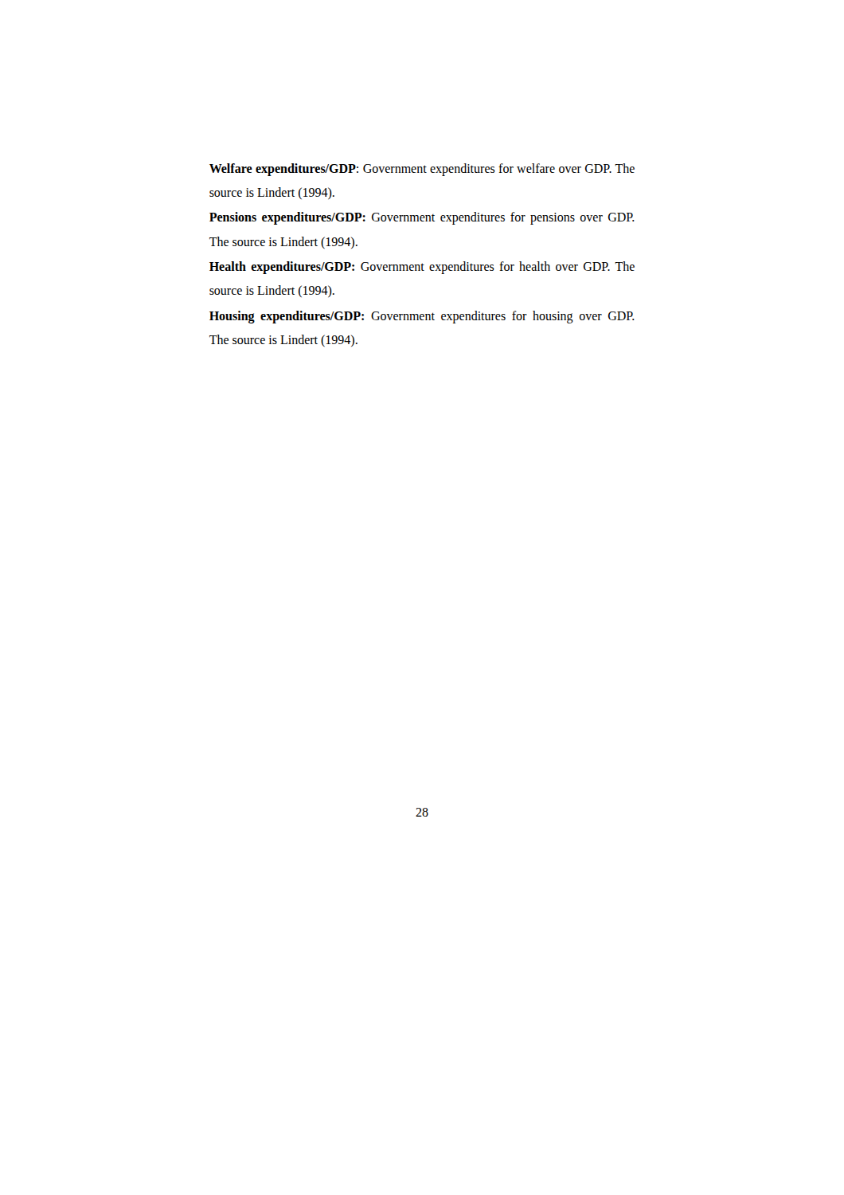Welfare expenditures/GDP: Government expenditures for welfare over GDP. The source is Lindert (1994).
Pensions expenditures/GDP: Government expenditures for pensions over GDP. The source is Lindert (1994).
Health expenditures/GDP: Government expenditures for health over GDP. The source is Lindert (1994).
Housing expenditures/GDP: Government expenditures for housing over GDP. The source is Lindert (1994).
28